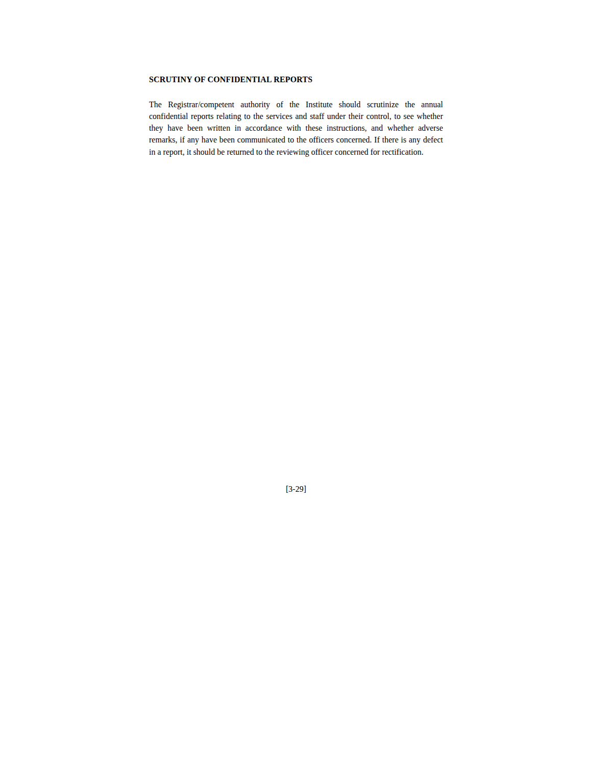SCRUTINY OF CONFIDENTIAL REPORTS
The Registrar/competent authority of the Institute should scrutinize the annual confidential reports relating to the services and staff under their control, to see whether they have been written in accordance with these instructions, and whether adverse remarks, if any have been communicated to the officers concerned. If there is any defect in a report, it should be returned to the reviewing officer concerned for rectification.
[3-29]